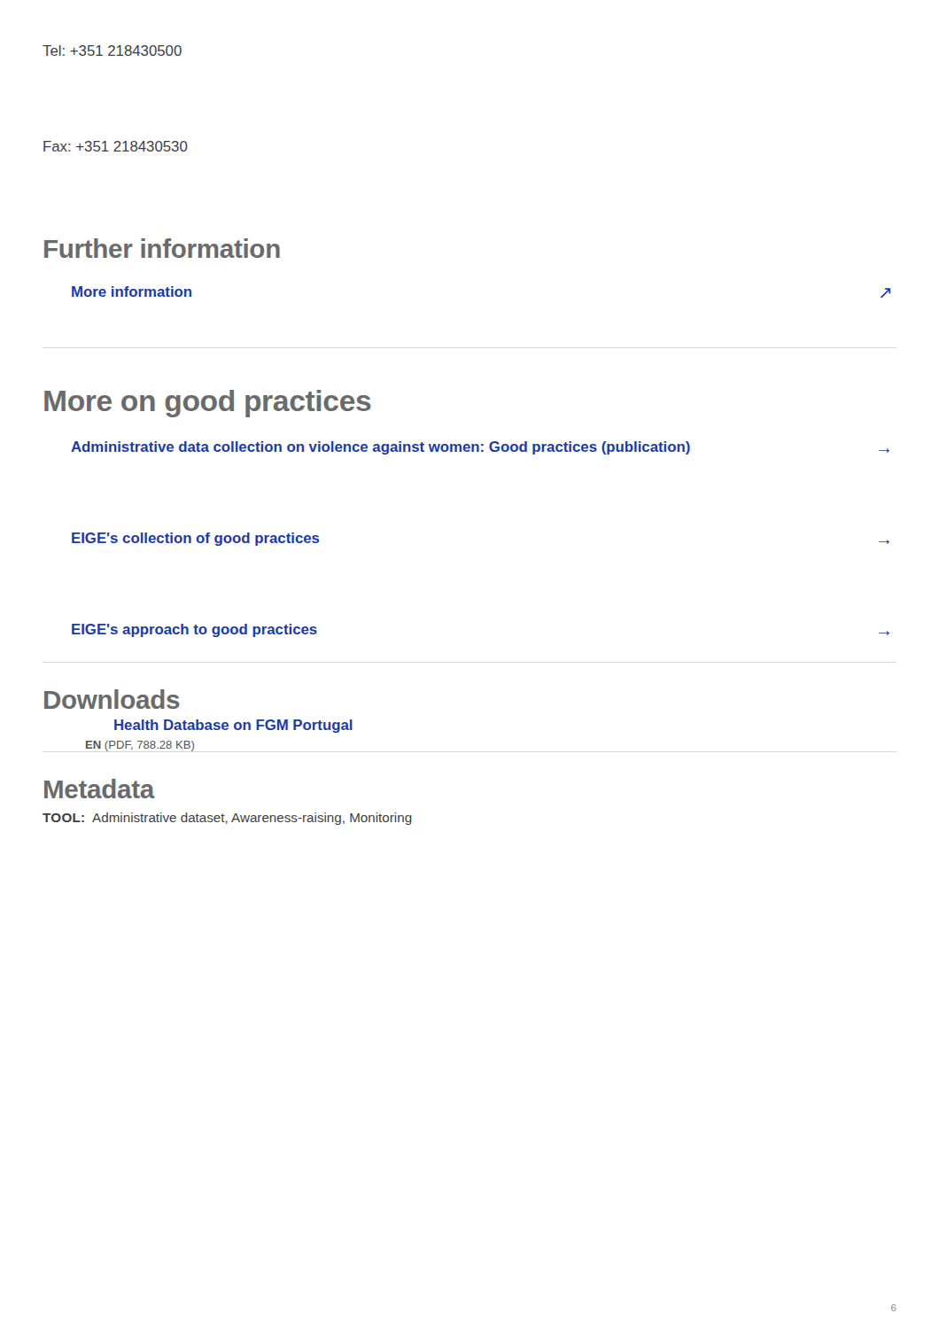Tel: +351 218430500
Fax: +351 218430530
Further information
More information ↗︎
More on good practices
Administrative data collection on violence against women: Good practices (publication) →
EIGE's collection of good practices →
EIGE's approach to good practices →
Downloads
Health Database on FGM Portugal
EN (PDF, 788.28 KB)
Metadata
TOOL: Administrative dataset, Awareness-raising, Monitoring
6